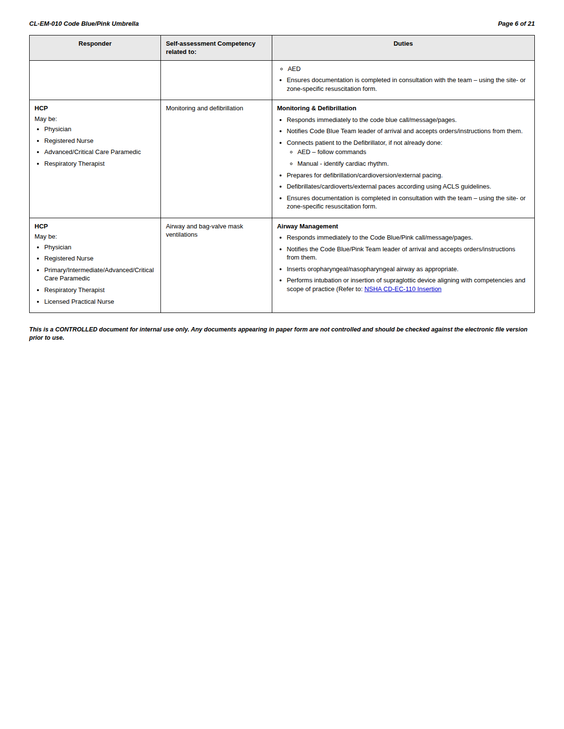CL-EM-010 Code Blue/Pink Umbrella Page 6 of 21
| Responder | Self-assessment Competency related to: | Duties |
| --- | --- | --- |
| | | AED Ensures documentation is completed in consultation with the team – using the site- or zone-specific resuscitation form. |
| HCP May be: Physician Registered Nurse Advanced/Critical Care Paramedic Respiratory Therapist | Monitoring and defibrillation | Monitoring & Defibrillation Responds immediately to the code blue call/message/pages. Notifies Code Blue Team leader of arrival and accepts orders/instructions from them. Connects patient to the Defibrillator, if not already done: AED – follow commands Manual - identify cardiac rhythm. Prepares for defibrillation/cardioversion/external pacing. Defibrillates/cardioverts/external paces according using ACLS guidelines. Ensures documentation is completed in consultation with the team – using the site- or zone-specific resuscitation form. |
| HCP May be: Physician Registered Nurse Primary/Intermediate/Advanced/Critical Care Paramedic Respiratory Therapist Licensed Practical Nurse | Airway and bag-valve mask ventilations | Airway Management Responds immediately to the Code Blue/Pink call/message/pages. Notifies the Code Blue/Pink Team leader of arrival and accepts orders/instructions from them. Inserts oropharyngeal/nasopharyngeal airway as appropriate. Performs intubation or insertion of supraglottic device aligning with competencies and scope of practice (Refer to: NSHA CD-EC-110 Insertion |
This is a CONTROLLED document for internal use only. Any documents appearing in paper form are not controlled and should be checked against the electronic file version prior to use.